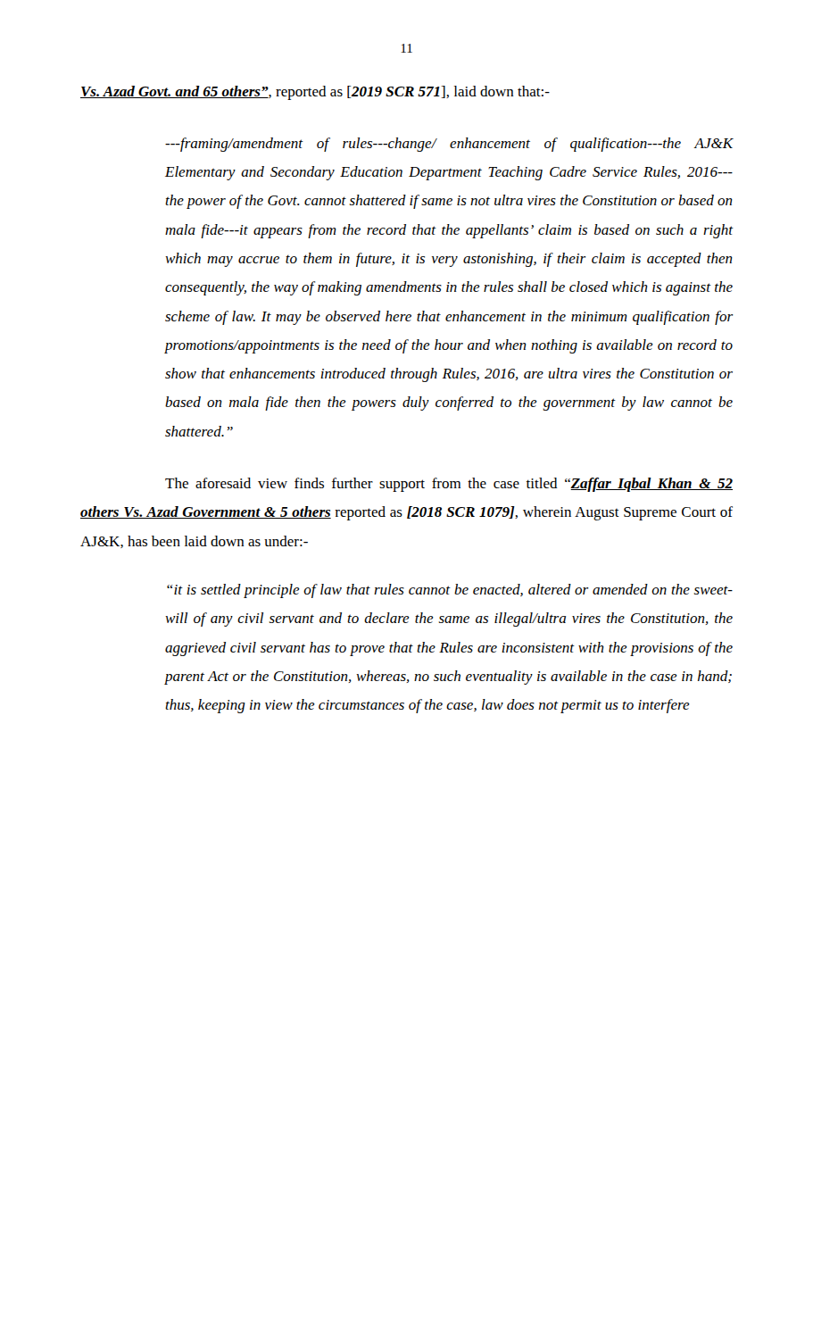11
Vs. Azad Govt. and 65 others”, reported as [2019 SCR 571], laid down that:-
---framing/amendment of rules---change/ enhancement of qualification---the AJ&K Elementary and Secondary Education Department Teaching Cadre Service Rules, 2016--- the power of the Govt. cannot shattered if same is not ultra vires the Constitution or based on mala fide---it appears from the record that the appellants’ claim is based on such a right which may accrue to them in future, it is very astonishing, if their claim is accepted then consequently, the way of making amendments in the rules shall be closed which is against the scheme of law. It may be observed here that enhancement in the minimum qualification for promotions/appointments is the need of the hour and when nothing is available on record to show that enhancements introduced through Rules, 2016, are ultra vires the Constitution or based on mala fide then the powers duly conferred to the government by law cannot be shattered.”
The aforesaid view finds further support from the case titled “Zaffar Iqbal Khan & 52 others Vs. Azad Government & 5 others reported as [2018 SCR 1079], wherein August Supreme Court of AJ&K, has been laid down as under:-
“it is settled principle of law that rules cannot be enacted, altered or amended on the sweet-will of any civil servant and to declare the same as illegal/ultra vires the Constitution, the aggrieved civil servant has to prove that the Rules are inconsistent with the provisions of the parent Act or the Constitution, whereas, no such eventuality is available in the case in hand; thus, keeping in view the circumstances of the case, law does not permit us to interfere